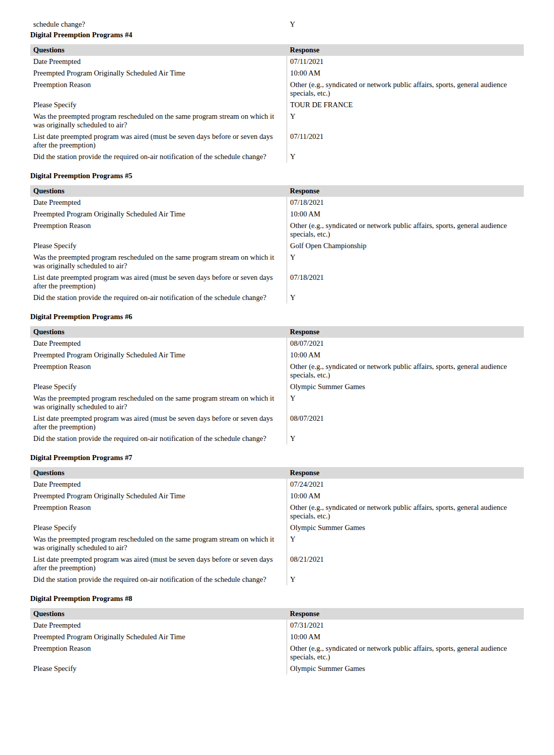| schedule change? | Y |
Digital Preemption Programs #4
| Questions | Response |
| --- | --- |
| Date Preempted | 07/11/2021 |
| Preempted Program Originally Scheduled Air Time | 10:00 AM |
| Preemption Reason | Other (e.g., syndicated or network public affairs, sports, general audience specials, etc.) |
| Please Specify | TOUR DE FRANCE |
| Was the preempted program rescheduled on the same program stream on which it was originally scheduled to air? | Y |
| List date preempted program was aired (must be seven days before or seven days after the preemption) | 07/11/2021 |
| Did the station provide the required on-air notification of the schedule change? | Y |
Digital Preemption Programs #5
| Questions | Response |
| --- | --- |
| Date Preempted | 07/18/2021 |
| Preempted Program Originally Scheduled Air Time | 10:00 AM |
| Preemption Reason | Other (e.g., syndicated or network public affairs, sports, general audience specials, etc.) |
| Please Specify | Golf Open Championship |
| Was the preempted program rescheduled on the same program stream on which it was originally scheduled to air? | Y |
| List date preempted program was aired (must be seven days before or seven days after the preemption) | 07/18/2021 |
| Did the station provide the required on-air notification of the schedule change? | Y |
Digital Preemption Programs #6
| Questions | Response |
| --- | --- |
| Date Preempted | 08/07/2021 |
| Preempted Program Originally Scheduled Air Time | 10:00 AM |
| Preemption Reason | Other (e.g., syndicated or network public affairs, sports, general audience specials, etc.) |
| Please Specify | Olympic Summer Games |
| Was the preempted program rescheduled on the same program stream on which it was originally scheduled to air? | Y |
| List date preempted program was aired (must be seven days before or seven days after the preemption) | 08/07/2021 |
| Did the station provide the required on-air notification of the schedule change? | Y |
Digital Preemption Programs #7
| Questions | Response |
| --- | --- |
| Date Preempted | 07/24/2021 |
| Preempted Program Originally Scheduled Air Time | 10:00 AM |
| Preemption Reason | Other (e.g., syndicated or network public affairs, sports, general audience specials, etc.) |
| Please Specify | Olympic Summer Games |
| Was the preempted program rescheduled on the same program stream on which it was originally scheduled to air? | Y |
| List date preempted program was aired (must be seven days before or seven days after the preemption) | 08/21/2021 |
| Did the station provide the required on-air notification of the schedule change? | Y |
Digital Preemption Programs #8
| Questions | Response |
| --- | --- |
| Date Preempted | 07/31/2021 |
| Preempted Program Originally Scheduled Air Time | 10:00 AM |
| Preemption Reason | Other (e.g., syndicated or network public affairs, sports, general audience specials, etc.) |
| Please Specify | Olympic Summer Games |